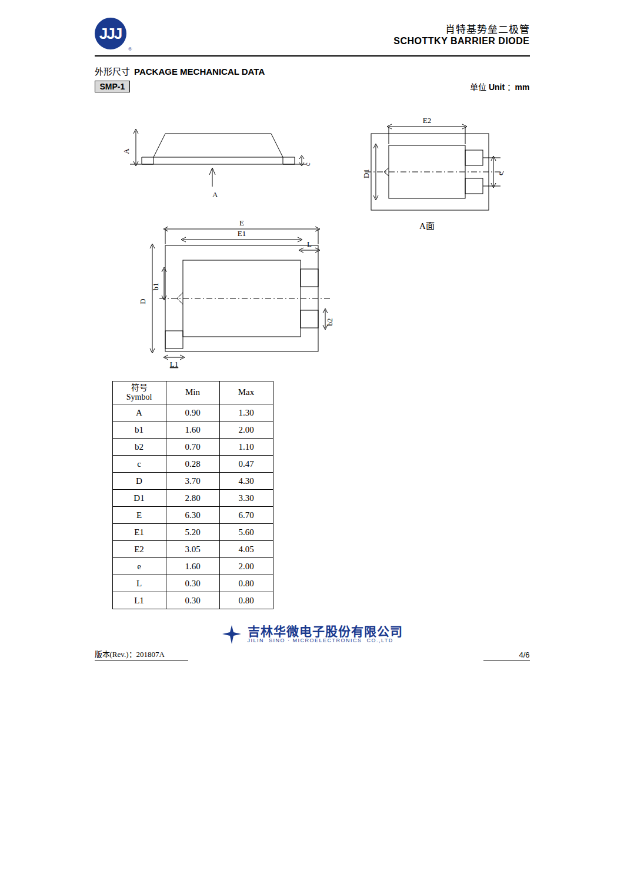JJJ
®
肖特基势垒二极管
SCHOTTKY BARRIER DIODE
外形尺寸 PACKAGE MECHANICAL DATA
SMP-1 单位 Unit ：mm
A c A E2 D1 e A面 E E1 D b1 L b2 L1
| 符号 Symbol | Min | Max |
| --- | --- | --- |
| A | 0.90 | 1.30 |
| b1 | 1.60 | 2.00 |
| b2 | 0.70 | 1.10 |
| c | 0.28 | 0.47 |
| D | 3.70 | 4.30 |
| D1 | 2.80 | 3.30 |
| E | 6.30 | 6.70 |
| E1 | 5.20 | 5.60 |
| E2 | 3.05 | 4.05 |
| e | 1.60 | 2.00 |
| L | 0.30 | 0.80 |
| L1 | 0.30 | 0.80 |
吉林华微电子股份有限公司
JILIN SINO · MICROELECTRONICS CO.,LTD
版本(Rev.)：201807A 4/6